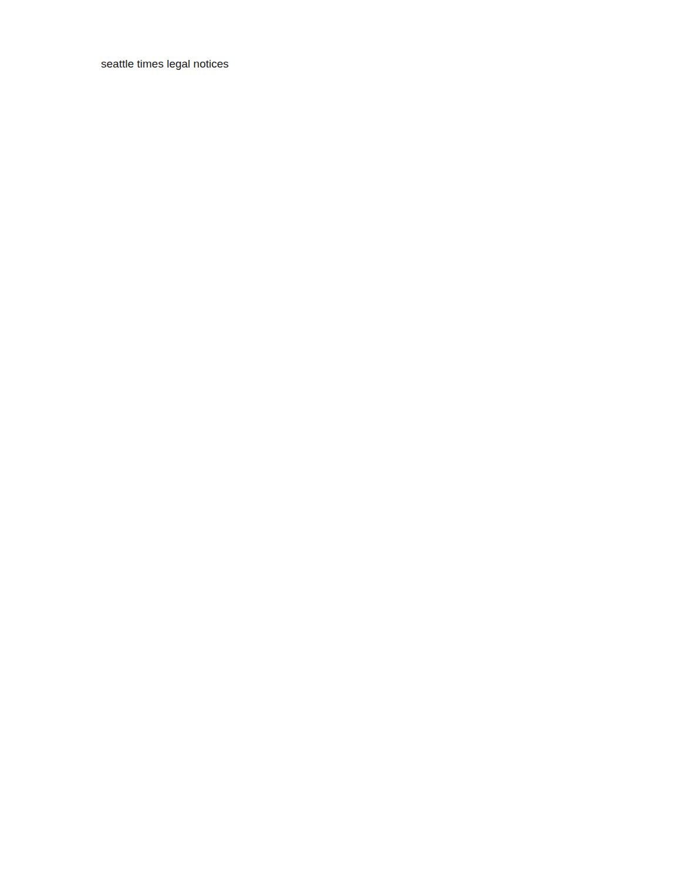seattle times legal notices